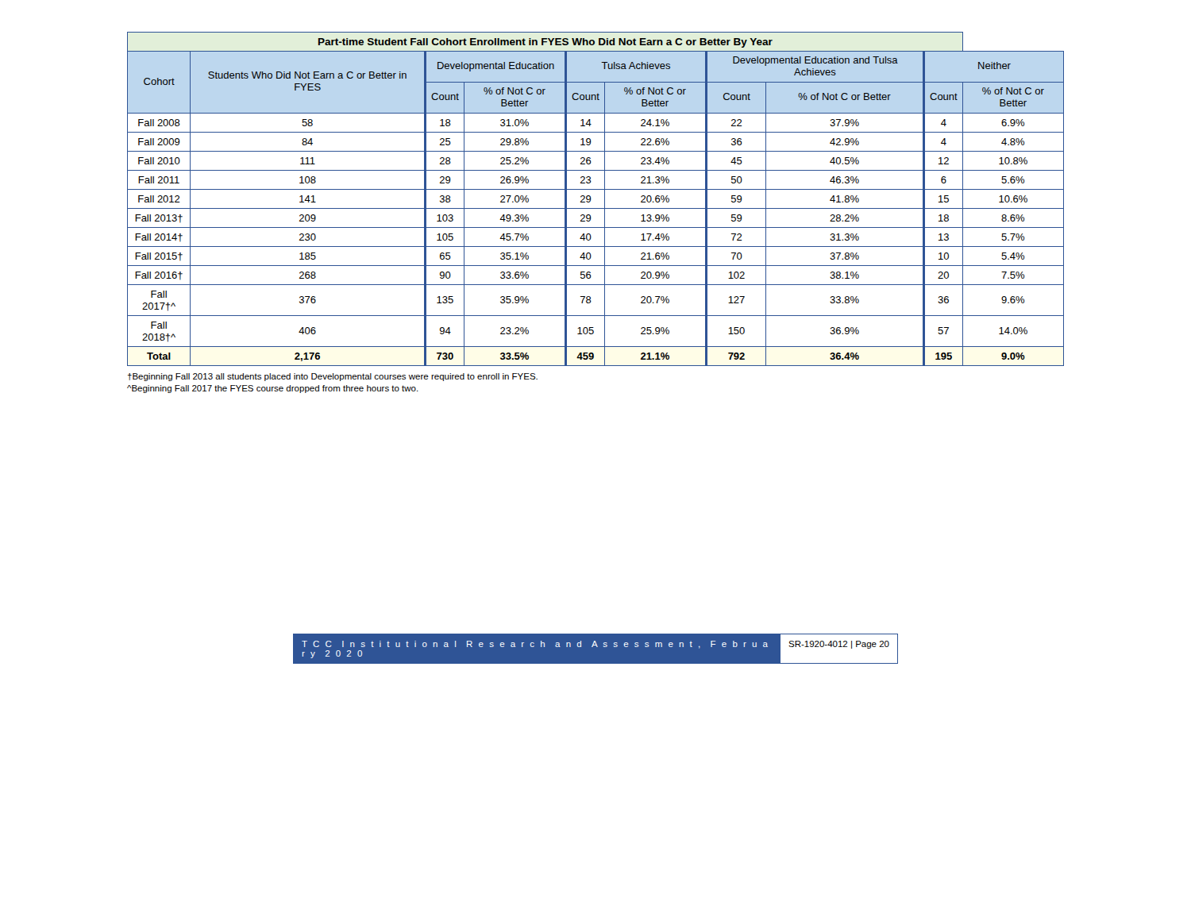| Part-time Student Fall Cohort Enrollment in FYES Who Did Not Earn a C or Better By Year |
| --- |
| Cohort | Students Who Did Not Earn a C or Better in FYES | Developmental Education | Tulsa Achieves | Developmental Education and Tulsa Achieves | Neither |
| Count | % of Not C or Better | Count | % of Not C or Better | Count | % of Not C or Better | Count | % of Not C or Better |
| Fall 2008 | 58 | 18 | 31.0% | 14 | 24.1% | 22 | 37.9% | 4 | 6.9% |
| Fall 2009 | 84 | 25 | 29.8% | 19 | 22.6% | 36 | 42.9% | 4 | 4.8% |
| Fall 2010 | 111 | 28 | 25.2% | 26 | 23.4% | 45 | 40.5% | 12 | 10.8% |
| Fall 2011 | 108 | 29 | 26.9% | 23 | 21.3% | 50 | 46.3% | 6 | 5.6% |
| Fall 2012 | 141 | 38 | 27.0% | 29 | 20.6% | 59 | 41.8% | 15 | 10.6% |
| Fall 2013† | 209 | 103 | 49.3% | 29 | 13.9% | 59 | 28.2% | 18 | 8.6% |
| Fall 2014† | 230 | 105 | 45.7% | 40 | 17.4% | 72 | 31.3% | 13 | 5.7% |
| Fall 2015† | 185 | 65 | 35.1% | 40 | 21.6% | 70 | 37.8% | 10 | 5.4% |
| Fall 2016† | 268 | 90 | 33.6% | 56 | 20.9% | 102 | 38.1% | 20 | 7.5% |
| Fall 2017†^ | 376 | 135 | 35.9% | 78 | 20.7% | 127 | 33.8% | 36 | 9.6% |
| Fall 2018†^ | 406 | 94 | 23.2% | 105 | 25.9% | 150 | 36.9% | 57 | 14.0% |
| Total | 2,176 | 730 | 33.5% | 459 | 21.1% | 792 | 36.4% | 195 | 9.0% |
†Beginning Fall 2013 all students placed into Developmental courses were required to enroll in FYES.
^Beginning Fall 2017 the FYES course dropped from three hours to two.
T C C I n s t i t u t i o n a l R e s e a r c h a n d A s s e s s m e n t , F e b r u a r y 2 0 2 0
SR-1920-4012 | Page 20